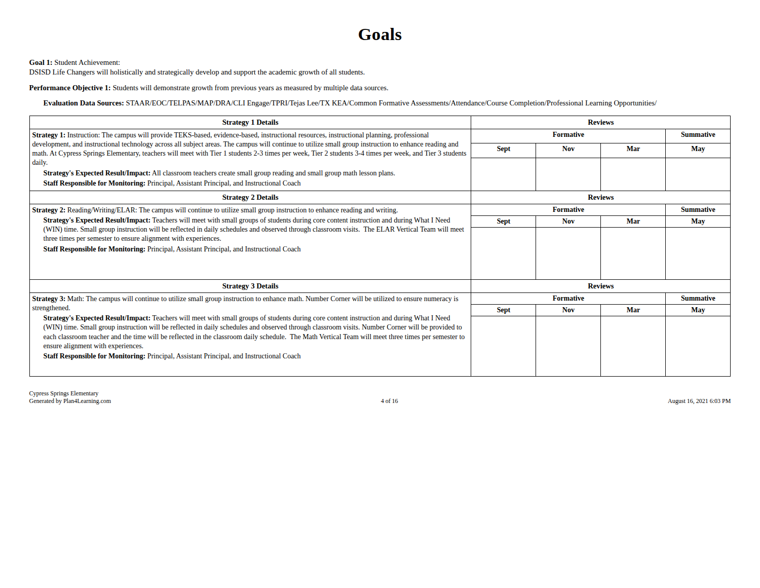Goals
Goal 1: Student Achievement:
DSISD Life Changers will holistically and strategically develop and support the academic growth of all students.
Performance Objective 1: Students will demonstrate growth from previous years as measured by multiple data sources.
Evaluation Data Sources: STAAR/EOC/TELPAS/MAP/DRA/CLI Engage/TPRI/Tejas Lee/TX KEA/Common Formative Assessments/Attendance/Course Completion/Professional Learning Opportunities/
| Strategy 1 Details | Reviews |
| Strategy 1: Instruction: The campus will provide TEKS-based, evidence-based, instructional resources, instructional planning, professional development, and instructional technology across all subject areas. The campus will continue to utilize small group instruction to enhance reading and math. At Cypress Springs Elementary, teachers will meet with Tier 1 students 2-3 times per week, Tier 2 students 3-4 times per week, and Tier 3 students daily. Strategy's Expected Result/Impact: All classroom teachers create small group reading and small group math lesson plans. Staff Responsible for Monitoring: Principal, Assistant Principal, and Instructional Coach | Formative | Summative |
| Sept | Nov | Mar | May |
| Strategy 2 Details | Reviews |
| Strategy 2: Reading/Writing/ELAR: The campus will continue to utilize small group instruction to enhance reading and writing. Strategy's Expected Result/Impact: Teachers will meet with small groups of students during core content instruction and during What I Need (WIN) time. Small group instruction will be reflected in daily schedules and observed through classroom visits. The ELAR Vertical Team will meet three times per semester to ensure alignment with experiences. Staff Responsible for Monitoring: Principal, Assistant Principal, and Instructional Coach | Formative | Summative |
| Sept | Nov | Mar | May |
| Strategy 3 Details | Reviews |
| Strategy 3: Math: The campus will continue to utilize small group instruction to enhance math. Number Corner will be utilized to ensure numeracy is strengthened. Strategy's Expected Result/Impact: Teachers will meet with small groups of students during core content instruction and during What I Need (WIN) time. Small group instruction will be reflected in daily schedules and observed through classroom visits. Number Corner will be provided to each classroom teacher and the time will be reflected in the classroom daily schedule. The Math Vertical Team will meet three times per semester to ensure alignment with experiences. Staff Responsible for Monitoring: Principal, Assistant Principal, and Instructional Coach | Formative | Summative |
| Sept | Nov | Mar | May |
Cypress Springs Elementary
Generated by Plan4Learning.com
4 of 16
August 16, 2021 6:03 PM